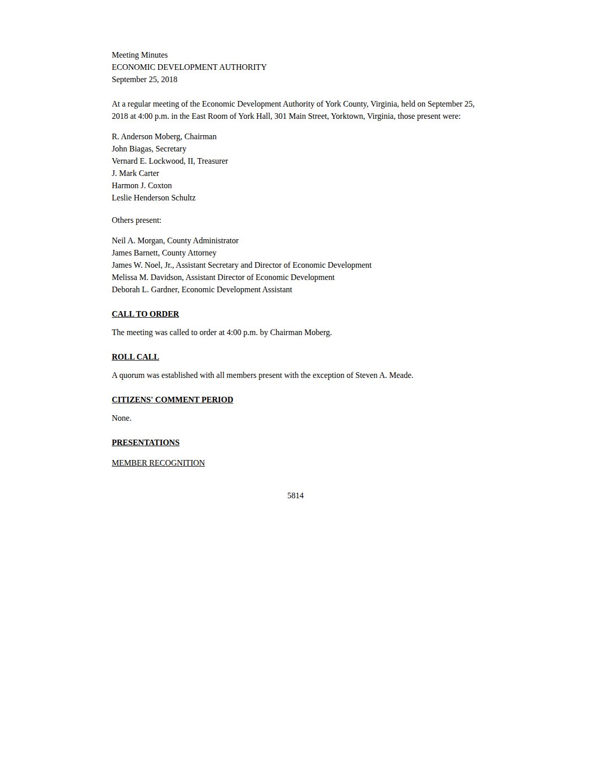Meeting Minutes
ECONOMIC DEVELOPMENT AUTHORITY
September 25, 2018
At a regular meeting of the Economic Development Authority of York County, Virginia, held on September 25, 2018 at 4:00 p.m. in the East Room of York Hall, 301 Main Street, Yorktown, Virginia, those present were:
R. Anderson Moberg, Chairman
John Biagas, Secretary
Vernard E. Lockwood, II, Treasurer
J. Mark Carter
Harmon J. Coxton
Leslie Henderson Schultz
Others present:
Neil A. Morgan, County Administrator
James Barnett, County Attorney
James W. Noel, Jr., Assistant Secretary and Director of Economic Development
Melissa M. Davidson, Assistant Director of Economic Development
Deborah L. Gardner, Economic Development Assistant
CALL TO ORDER
The meeting was called to order at 4:00 p.m. by Chairman Moberg.
ROLL CALL
A quorum was established with all members present with the exception of Steven A. Meade.
CITIZENS' COMMENT PERIOD
None.
PRESENTATIONS
MEMBER RECOGNITION
5814